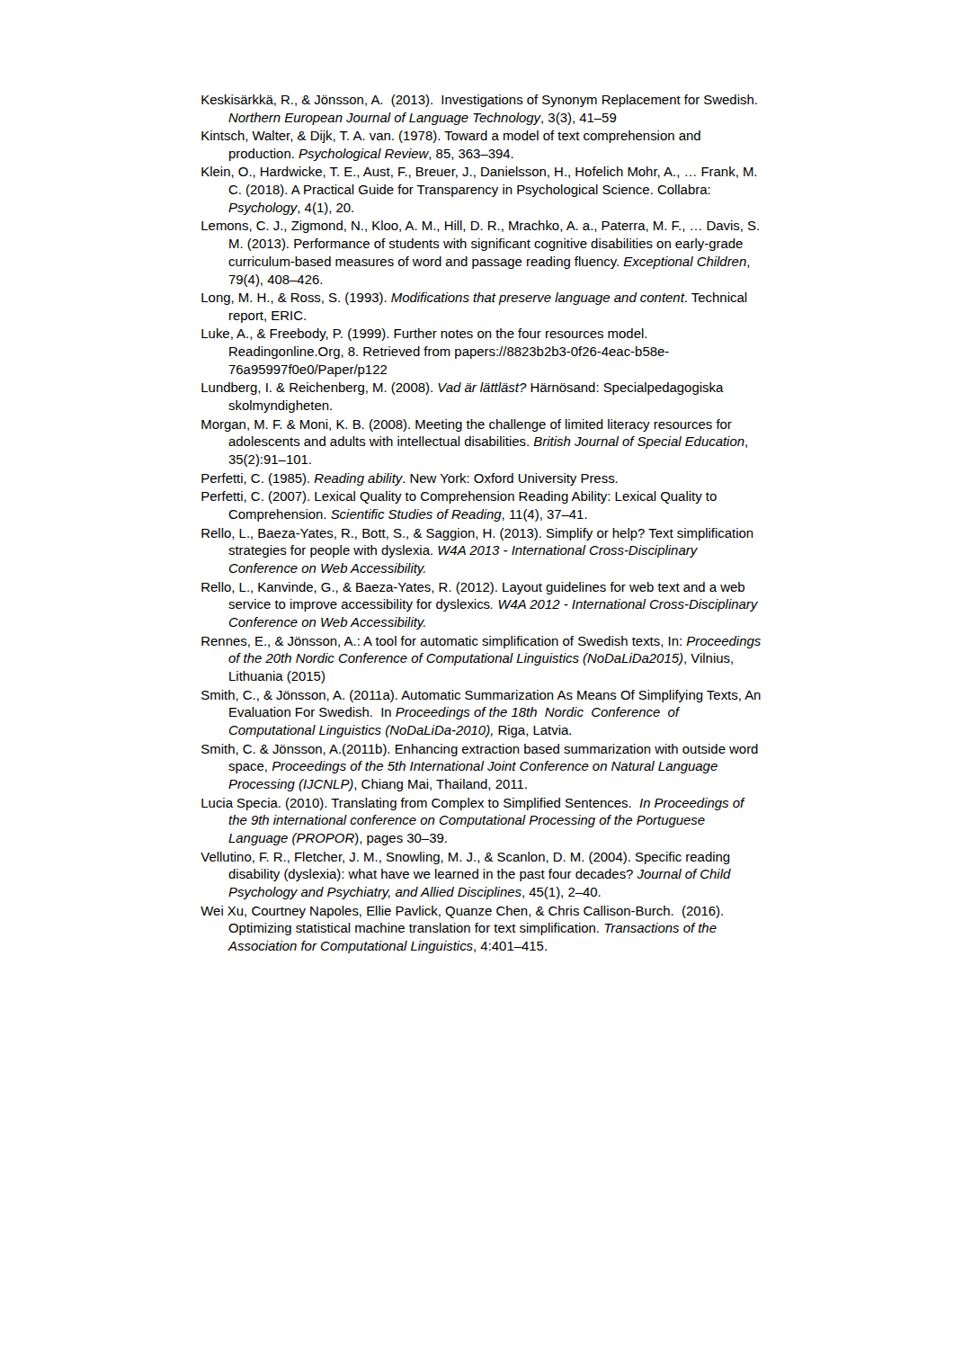Keskisärkkä, R., & Jönsson, A. (2013). Investigations of Synonym Replacement for Swedish. Northern European Journal of Language Technology, 3(3), 41–59
Kintsch, Walter, & Dijk, T. A. van. (1978). Toward a model of text comprehension and production. Psychological Review, 85, 363–394.
Klein, O., Hardwicke, T. E., Aust, F., Breuer, J., Danielsson, H., Hofelich Mohr, A., … Frank, M. C. (2018). A Practical Guide for Transparency in Psychological Science. Collabra: Psychology, 4(1), 20.
Lemons, C. J., Zigmond, N., Kloo, A. M., Hill, D. R., Mrachko, A. a., Paterra, M. F., … Davis, S. M. (2013). Performance of students with significant cognitive disabilities on early-grade curriculum-based measures of word and passage reading fluency. Exceptional Children, 79(4), 408–426.
Long, M. H., & Ross, S. (1993). Modifications that preserve language and content. Technical report, ERIC.
Luke, A., & Freebody, P. (1999). Further notes on the four resources model. Readingonline.Org, 8. Retrieved from papers://8823b2b3-0f26-4eac-b58e-76a95997f0e0/Paper/p122
Lundberg, I. & Reichenberg, M. (2008). Vad är lättläst? Härnösand: Specialpedagogiska skolmyndigheten.
Morgan, M. F. & Moni, K. B. (2008). Meeting the challenge of limited literacy resources for adolescents and adults with intellectual disabilities. British Journal of Special Education, 35(2):91–101.
Perfetti, C. (1985). Reading ability. New York: Oxford University Press.
Perfetti, C. (2007). Lexical Quality to Comprehension Reading Ability: Lexical Quality to Comprehension. Scientific Studies of Reading, 11(4), 37–41.
Rello, L., Baeza-Yates, R., Bott, S., & Saggion, H. (2013). Simplify or help? Text simplification strategies for people with dyslexia. W4A 2013 - International Cross-Disciplinary Conference on Web Accessibility.
Rello, L., Kanvinde, G., & Baeza-Yates, R. (2012). Layout guidelines for web text and a web service to improve accessibility for dyslexics. W4A 2012 - International Cross-Disciplinary Conference on Web Accessibility.
Rennes, E., & Jönsson, A.: A tool for automatic simplification of Swedish texts, In: Proceedings of the 20th Nordic Conference of Computational Linguistics (NoDaLiDa2015), Vilnius, Lithuania (2015)
Smith, C., & Jönsson, A. (2011a). Automatic Summarization As Means Of Simplifying Texts, An Evaluation For Swedish. In Proceedings of the 18th Nordic Conference of Computational Linguistics (NoDaLiDa-2010), Riga, Latvia.
Smith, C. & Jönsson, A.(2011b). Enhancing extraction based summarization with outside word space, Proceedings of the 5th International Joint Conference on Natural Language Processing (IJCNLP), Chiang Mai, Thailand, 2011.
Lucia Specia. (2010). Translating from Complex to Simplified Sentences. In Proceedings of the 9th international conference on Computational Processing of the Portuguese Language (PROPOR), pages 30–39.
Vellutino, F. R., Fletcher, J. M., Snowling, M. J., & Scanlon, D. M. (2004). Specific reading disability (dyslexia): what have we learned in the past four decades? Journal of Child Psychology and Psychiatry, and Allied Disciplines, 45(1), 2–40.
Wei Xu, Courtney Napoles, Ellie Pavlick, Quanze Chen, & Chris Callison-Burch. (2016). Optimizing statistical machine translation for text simplification. Transactions of the Association for Computational Linguistics, 4:401–415.